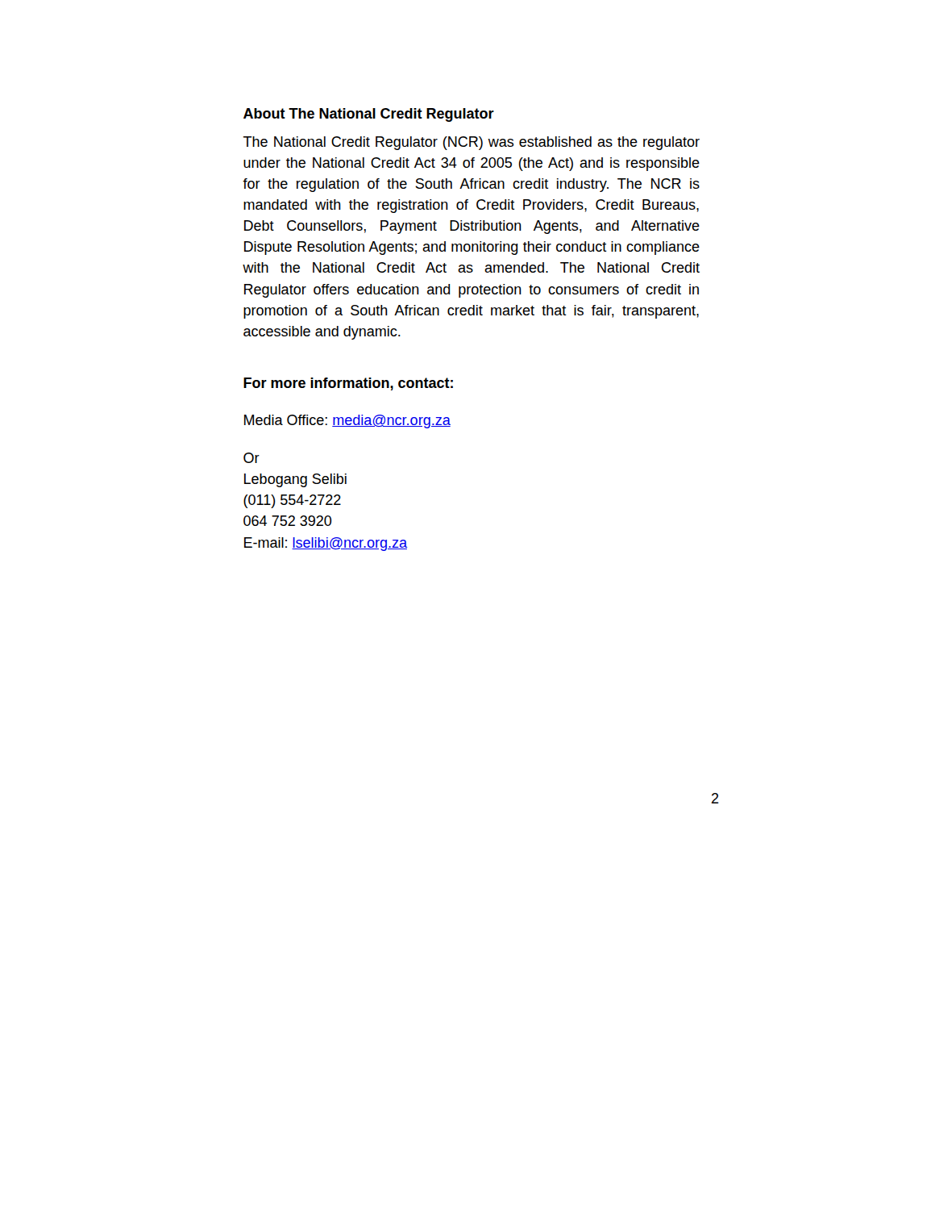About The National Credit Regulator
The National Credit Regulator (NCR) was established as the regulator under the National Credit Act 34 of 2005 (the Act) and is responsible for the regulation of the South African credit industry. The NCR is mandated with the registration of Credit Providers, Credit Bureaus, Debt Counsellors, Payment Distribution Agents, and Alternative Dispute Resolution Agents; and monitoring their conduct in compliance with the National Credit Act as amended. The National Credit Regulator offers education and protection to consumers of credit in promotion of a South African credit market that is fair, transparent, accessible and dynamic.
For more information, contact:
Media Office: media@ncr.org.za
Or Lebogang Selibi (011) 554-2722 064 752 3920 E-mail: lselibi@ncr.org.za
2